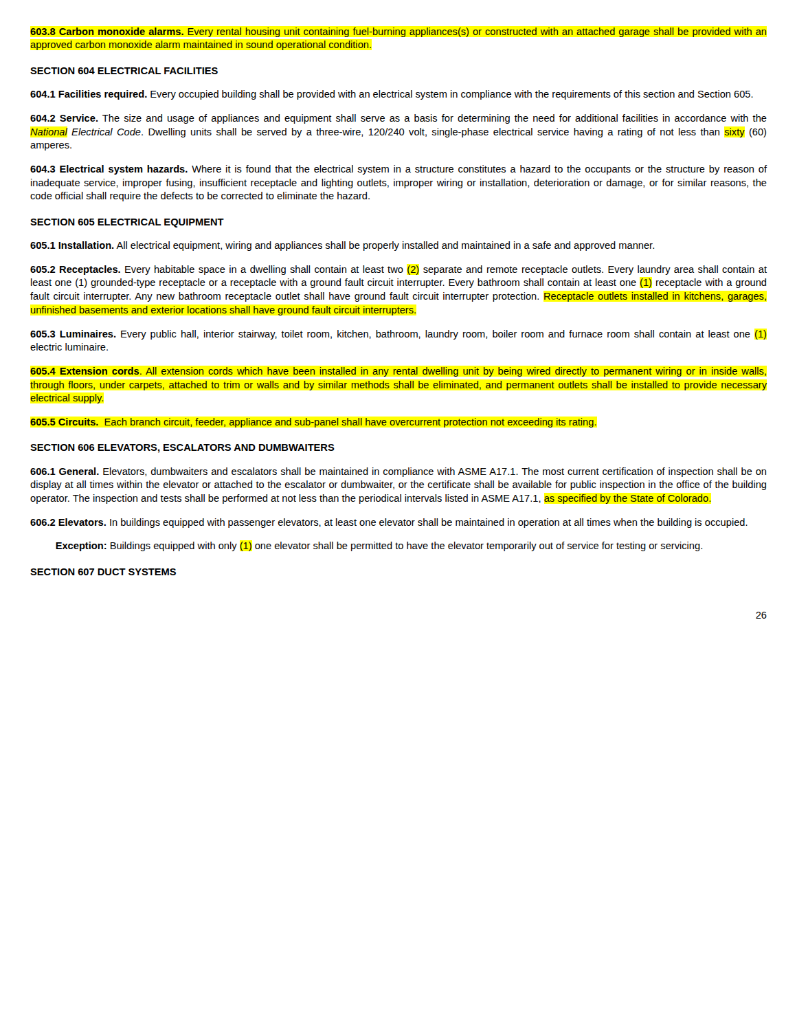603.8 Carbon monoxide alarms. Every rental housing unit containing fuel-burning appliances(s) or constructed with an attached garage shall be provided with an approved carbon monoxide alarm maintained in sound operational condition.
SECTION 604 ELECTRICAL FACILITIES
604.1 Facilities required. Every occupied building shall be provided with an electrical system in compliance with the requirements of this section and Section 605.
604.2 Service. The size and usage of appliances and equipment shall serve as a basis for determining the need for additional facilities in accordance with the National Electrical Code. Dwelling units shall be served by a three-wire, 120/240 volt, single-phase electrical service having a rating of not less than sixty (60) amperes.
604.3 Electrical system hazards. Where it is found that the electrical system in a structure constitutes a hazard to the occupants or the structure by reason of inadequate service, improper fusing, insufficient receptacle and lighting outlets, improper wiring or installation, deterioration or damage, or for similar reasons, the code official shall require the defects to be corrected to eliminate the hazard.
SECTION 605 ELECTRICAL EQUIPMENT
605.1 Installation. All electrical equipment, wiring and appliances shall be properly installed and maintained in a safe and approved manner.
605.2 Receptacles. Every habitable space in a dwelling shall contain at least two (2) separate and remote receptacle outlets. Every laundry area shall contain at least one (1) grounded-type receptacle or a receptacle with a ground fault circuit interrupter. Every bathroom shall contain at least one (1) receptacle with a ground fault circuit interrupter. Any new bathroom receptacle outlet shall have ground fault circuit interrupter protection. Receptacle outlets installed in kitchens, garages, unfinished basements and exterior locations shall have ground fault circuit interrupters.
605.3 Luminaires. Every public hall, interior stairway, toilet room, kitchen, bathroom, laundry room, boiler room and furnace room shall contain at least one (1) electric luminaire.
605.4 Extension cords. All extension cords which have been installed in any rental dwelling unit by being wired directly to permanent wiring or in inside walls, through floors, under carpets, attached to trim or walls and by similar methods shall be eliminated, and permanent outlets shall be installed to provide necessary electrical supply.
605.5 Circuits. Each branch circuit, feeder, appliance and sub-panel shall have overcurrent protection not exceeding its rating.
SECTION 606 ELEVATORS, ESCALATORS AND DUMBWAITERS
606.1 General. Elevators, dumbwaiters and escalators shall be maintained in compliance with ASME A17.1. The most current certification of inspection shall be on display at all times within the elevator or attached to the escalator or dumbwaiter, or the certificate shall be available for public inspection in the office of the building operator. The inspection and tests shall be performed at not less than the periodical intervals listed in ASME A17.1, as specified by the State of Colorado.
606.2 Elevators. In buildings equipped with passenger elevators, at least one elevator shall be maintained in operation at all times when the building is occupied.
Exception: Buildings equipped with only (1) one elevator shall be permitted to have the elevator temporarily out of service for testing or servicing.
SECTION 607 DUCT SYSTEMS
26